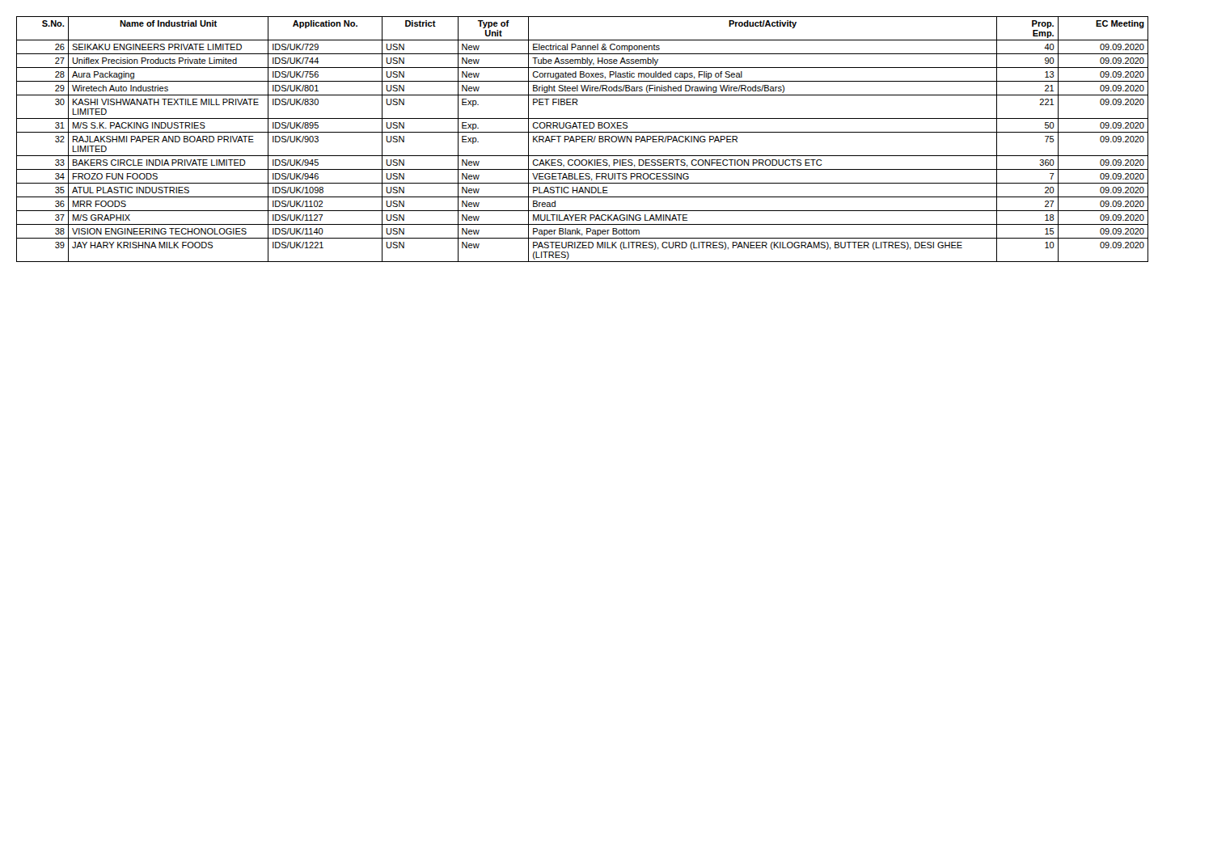| S.No. | Name of Industrial Unit | Application No. | District | Type of Unit | Product/Activity | Prop. Emp. | EC Meeting |
| --- | --- | --- | --- | --- | --- | --- | --- |
| 26 | SEIKAKU ENGINEERS PRIVATE LIMITED | IDS/UK/729 | USN | New | Electrical Pannel & Components | 40 | 09.09.2020 |
| 27 | Uniflex Precision Products Private Limited | IDS/UK/744 | USN | New | Tube Assembly, Hose Assembly | 90 | 09.09.2020 |
| 28 | Aura Packaging | IDS/UK/756 | USN | New | Corrugated Boxes, Plastic moulded caps, Flip of Seal | 13 | 09.09.2020 |
| 29 | Wiretech Auto Industries | IDS/UK/801 | USN | New | Bright Steel Wire/Rods/Bars (Finished Drawing Wire/Rods/Bars) | 21 | 09.09.2020 |
| 30 | KASHI VISHWANATH TEXTILE MILL PRIVATE LIMITED | IDS/UK/830 | USN | Exp. | PET FIBER | 221 | 09.09.2020 |
| 31 | M/S S.K. PACKING INDUSTRIES | IDS/UK/895 | USN | Exp. | CORRUGATED BOXES | 50 | 09.09.2020 |
| 32 | RAJLAKSHMI PAPER AND BOARD PRIVATE LIMITED | IDS/UK/903 | USN | Exp. | KRAFT PAPER/ BROWN PAPER/PACKING PAPER | 75 | 09.09.2020 |
| 33 | BAKERS CIRCLE INDIA PRIVATE LIMITED | IDS/UK/945 | USN | New | CAKES, COOKIES, PIES, DESSERTS, CONFECTION PRODUCTS ETC | 360 | 09.09.2020 |
| 34 | FROZO FUN FOODS | IDS/UK/946 | USN | New | VEGETABLES, FRUITS PROCESSING | 7 | 09.09.2020 |
| 35 | ATUL PLASTIC INDUSTRIES | IDS/UK/1098 | USN | New | PLASTIC HANDLE | 20 | 09.09.2020 |
| 36 | MRR FOODS | IDS/UK/1102 | USN | New | Bread | 27 | 09.09.2020 |
| 37 | M/S GRAPHIX | IDS/UK/1127 | USN | New | MULTILAYER PACKAGING LAMINATE | 18 | 09.09.2020 |
| 38 | VISION ENGINEERING TECHONOLOGIES | IDS/UK/1140 | USN | New | Paper Blank, Paper Bottom | 15 | 09.09.2020 |
| 39 | JAY HARY KRISHNA MILK FOODS | IDS/UK/1221 | USN | New | PASTEURIZED MILK (LITRES), CURD (LITRES), PANEER (KILOGRAMS), BUTTER (LITRES), DESI GHEE (LITRES) | 10 | 09.09.2020 |